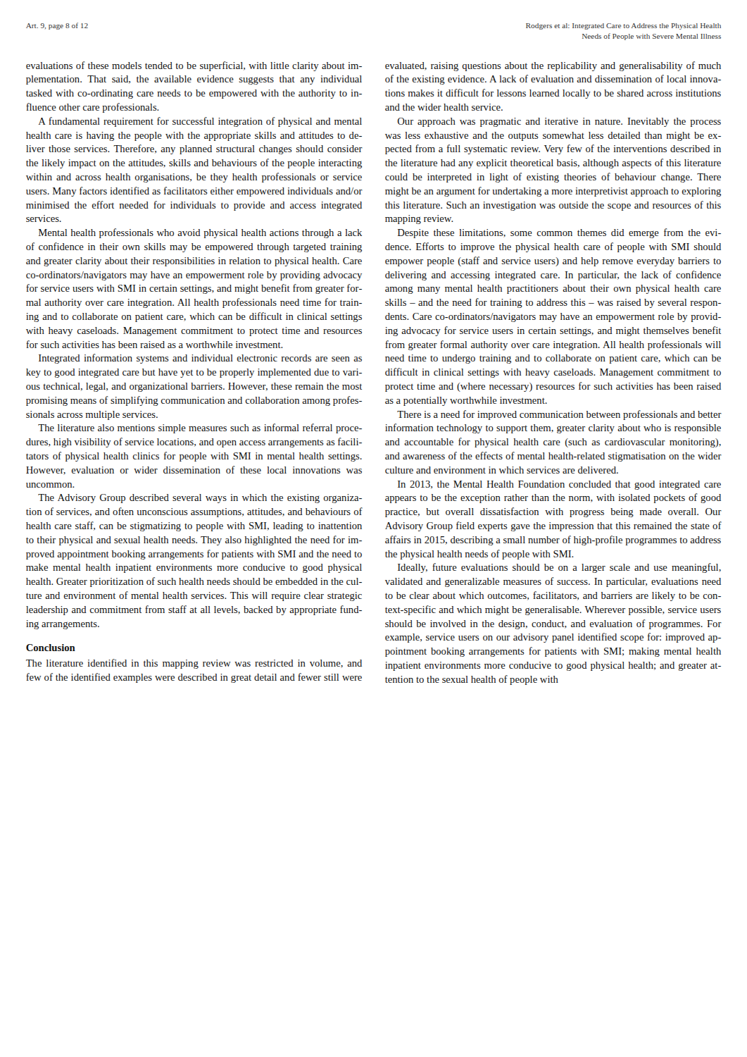Art. 9, page 8 of 12
Rodgers et al: Integrated Care to Address the Physical Health
Needs of People with Severe Mental Illness
evaluations of these models tended to be superficial, with little clarity about implementation. That said, the available evidence suggests that any individual tasked with co-ordinating care needs to be empowered with the authority to influence other care professionals.
A fundamental requirement for successful integration of physical and mental health care is having the people with the appropriate skills and attitudes to deliver those services. Therefore, any planned structural changes should consider the likely impact on the attitudes, skills and behaviours of the people interacting within and across health organisations, be they health professionals or service users. Many factors identified as facilitators either empowered individuals and/or minimised the effort needed for individuals to provide and access integrated services.
Mental health professionals who avoid physical health actions through a lack of confidence in their own skills may be empowered through targeted training and greater clarity about their responsibilities in relation to physical health. Care co-ordinators/navigators may have an empowerment role by providing advocacy for service users with SMI in certain settings, and might benefit from greater formal authority over care integration. All health professionals need time for training and to collaborate on patient care, which can be difficult in clinical settings with heavy caseloads. Management commitment to protect time and resources for such activities has been raised as a worthwhile investment.
Integrated information systems and individual electronic records are seen as key to good integrated care but have yet to be properly implemented due to various technical, legal, and organizational barriers. However, these remain the most promising means of simplifying communication and collaboration among professionals across multiple services.
The literature also mentions simple measures such as informal referral procedures, high visibility of service locations, and open access arrangements as facilitators of physical health clinics for people with SMI in mental health settings. However, evaluation or wider dissemination of these local innovations was uncommon.
The Advisory Group described several ways in which the existing organization of services, and often unconscious assumptions, attitudes, and behaviours of health care staff, can be stigmatizing to people with SMI, leading to inattention to their physical and sexual health needs. They also highlighted the need for improved appointment booking arrangements for patients with SMI and the need to make mental health inpatient environments more conducive to good physical health. Greater prioritization of such health needs should be embedded in the culture and environment of mental health services. This will require clear strategic leadership and commitment from staff at all levels, backed by appropriate funding arrangements.
Conclusion
The literature identified in this mapping review was restricted in volume, and few of the identified examples were described in great detail and fewer still were evaluated, raising questions about the replicability and generalisability of much of the existing evidence. A lack of evaluation and dissemination of local innovations makes it difficult for lessons learned locally to be shared across institutions and the wider health service.
Our approach was pragmatic and iterative in nature. Inevitably the process was less exhaustive and the outputs somewhat less detailed than might be expected from a full systematic review. Very few of the interventions described in the literature had any explicit theoretical basis, although aspects of this literature could be interpreted in light of existing theories of behaviour change. There might be an argument for undertaking a more interpretivist approach to exploring this literature. Such an investigation was outside the scope and resources of this mapping review.
Despite these limitations, some common themes did emerge from the evidence. Efforts to improve the physical health care of people with SMI should empower people (staff and service users) and help remove everyday barriers to delivering and accessing integrated care. In particular, the lack of confidence among many mental health practitioners about their own physical health care skills – and the need for training to address this – was raised by several respondents. Care co-ordinators/navigators may have an empowerment role by providing advocacy for service users in certain settings, and might themselves benefit from greater formal authority over care integration. All health professionals will need time to undergo training and to collaborate on patient care, which can be difficult in clinical settings with heavy caseloads. Management commitment to protect time and (where necessary) resources for such activities has been raised as a potentially worthwhile investment.
There is a need for improved communication between professionals and better information technology to support them, greater clarity about who is responsible and accountable for physical health care (such as cardiovascular monitoring), and awareness of the effects of mental health-related stigmatisation on the wider culture and environment in which services are delivered.
In 2013, the Mental Health Foundation concluded that good integrated care appears to be the exception rather than the norm, with isolated pockets of good practice, but overall dissatisfaction with progress being made overall. Our Advisory Group field experts gave the impression that this remained the state of affairs in 2015, describing a small number of high-profile programmes to address the physical health needs of people with SMI.
Ideally, future evaluations should be on a larger scale and use meaningful, validated and generalizable measures of success. In particular, evaluations need to be clear about which outcomes, facilitators, and barriers are likely to be context-specific and which might be generalisable. Wherever possible, service users should be involved in the design, conduct, and evaluation of programmes. For example, service users on our advisory panel identified scope for: improved appointment booking arrangements for patients with SMI; making mental health inpatient environments more conducive to good physical health; and greater attention to the sexual health of people with